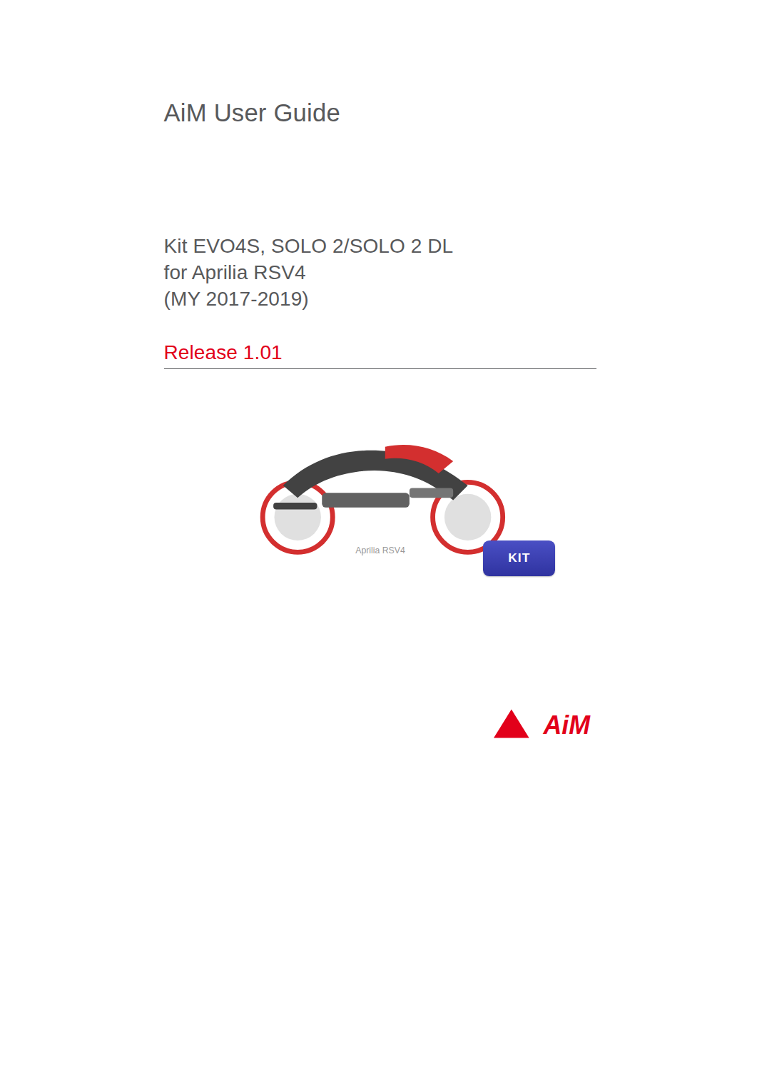AiM User Guide
Kit EVO4S, SOLO 2/SOLO 2 DL
for Aprilia RSV4
(MY 2017-2019)
Release 1.01
KIT